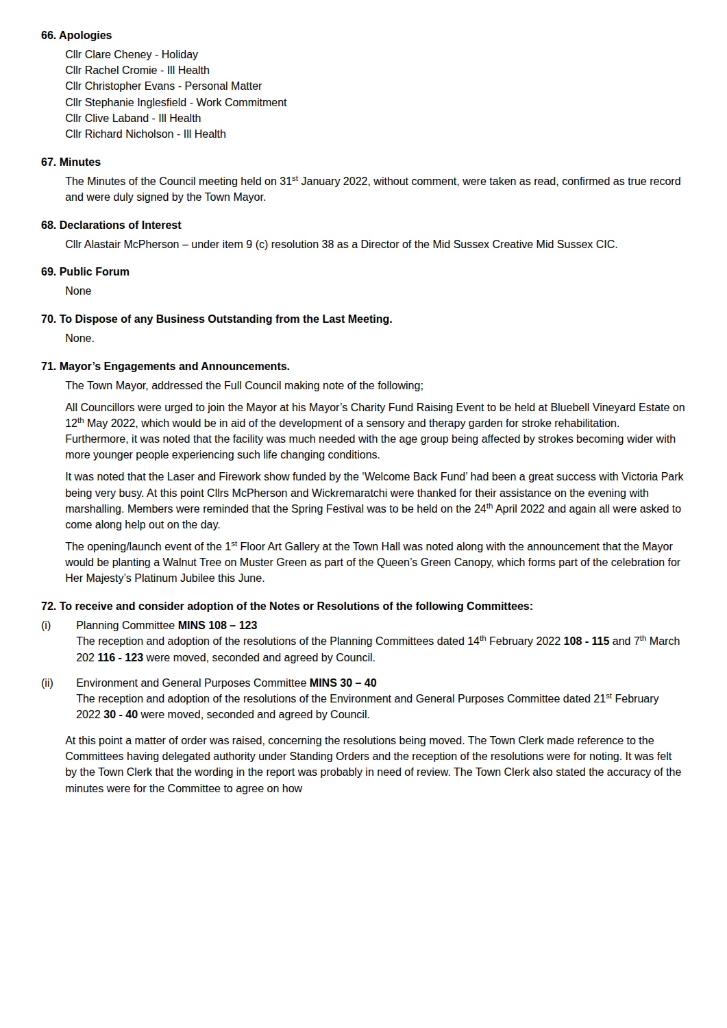66. Apologies
Cllr Clare Cheney - Holiday
Cllr Rachel Cromie - Ill Health
Cllr Christopher Evans - Personal Matter
Cllr Stephanie Inglesfield - Work Commitment
Cllr Clive Laband - Ill Health
Cllr Richard Nicholson - Ill Health
67. Minutes
The Minutes of the Council meeting held on 31st January 2022, without comment, were taken as read, confirmed as true record and were duly signed by the Town Mayor.
68. Declarations of Interest
Cllr Alastair McPherson – under item 9 (c) resolution 38 as a Director of the Mid Sussex Creative Mid Sussex CIC.
69. Public Forum
None
70. To Dispose of any Business Outstanding from the Last Meeting.
None.
71. Mayor’s Engagements and Announcements.
The Town Mayor, addressed the Full Council making note of the following;
All Councillors were urged to join the Mayor at his Mayor’s Charity Fund Raising Event to be held at Bluebell Vineyard Estate on 12th May 2022, which would be in aid of the development of a sensory and therapy garden for stroke rehabilitation. Furthermore, it was noted that the facility was much needed with the age group being affected by strokes becoming wider with more younger people experiencing such life changing conditions.
It was noted that the Laser and Firework show funded by the ‘Welcome Back Fund’ had been a great success with Victoria Park being very busy. At this point Cllrs McPherson and Wickremaratchi were thanked for their assistance on the evening with marshalling. Members were reminded that the Spring Festival was to be held on the 24th April 2022 and again all were asked to come along help out on the day.
The opening/launch event of the 1st Floor Art Gallery at the Town Hall was noted along with the announcement that the Mayor would be planting a Walnut Tree on Muster Green as part of the Queen’s Green Canopy, which forms part of the celebration for Her Majesty’s Platinum Jubilee this June.
72. To receive and consider adoption of the Notes or Resolutions of the following Committees:
(i) Planning Committee MINS 108 – 123
The reception and adoption of the resolutions of the Planning Committees dated 14th February 2022 108 - 115 and 7th March 202 116 - 123 were moved, seconded and agreed by Council.
(ii) Environment and General Purposes Committee MINS 30 – 40
The reception and adoption of the resolutions of the Environment and General Purposes Committee dated 21st February 2022 30 - 40 were moved, seconded and agreed by Council.
At this point a matter of order was raised, concerning the resolutions being moved. The Town Clerk made reference to the Committees having delegated authority under Standing Orders and the reception of the resolutions were for noting. It was felt by the Town Clerk that the wording in the report was probably in need of review. The Town Clerk also stated the accuracy of the minutes were for the Committee to agree on how